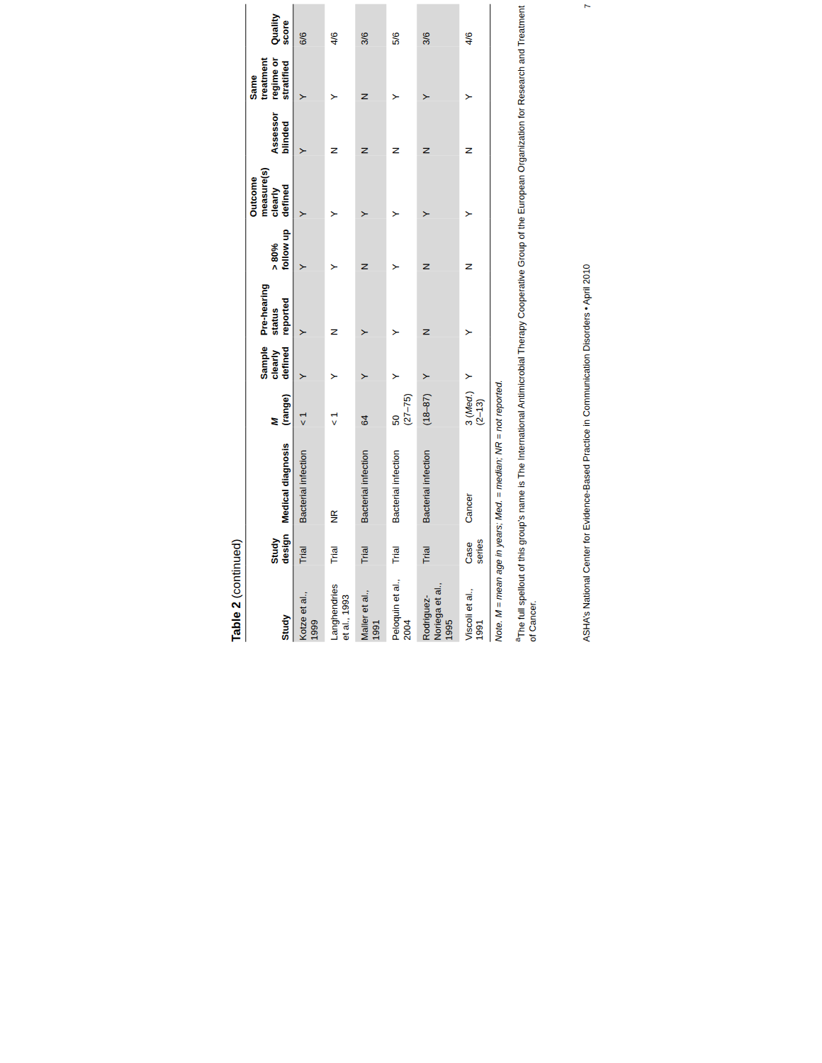Table 2 (continued)
| Study | Study design | Medical diagnosis | M (range) | Sample clearly defined | Pre-hearing status reported | > 80% follow up | Outcome measure(s) clearly defined | Assessor blinded | Same treatment regime or stratified | Quality score |
| --- | --- | --- | --- | --- | --- | --- | --- | --- | --- | --- |
| Kotze et al., 1999 | Trial | Bacterial infection | < 1 | Y | Y | Y | Y | Y | Y | 6/6 |
| Langhendries et al., 1993 | Trial | NR | < 1 | Y | N | Y | Y | N | Y | 4/6 |
| Maller et al., 1991 | Trial | Bacterial infection | 64 | Y | Y | N | Y | N | N | 3/6 |
| Peloquin et al., 2004 | Trial | Bacterial infection | 50 (27–75) | Y | Y | Y | Y | N | Y | 5/6 |
| Rodriguez- Noriega et al., 1995 | Trial | Bacterial infection | (18–87) | Y | N | N | Y | N | Y | 3/6 |
| Viscoli et al., 1991 | Case series | Cancer | 3 ( Med. ) (2–13) | Y | Y | N | Y | N | Y | 4/6 |
Note. M = mean age in years; Med. = median; NR = not reported.
aThe full spellout of this group’s name is The International Antimicrobial Therapy Cooperative Group of the European Organization for Research and Treatment of Cancer.
ASHA’s National Center for Evidence-Based Practice in Communication Disorders • April 2010 7